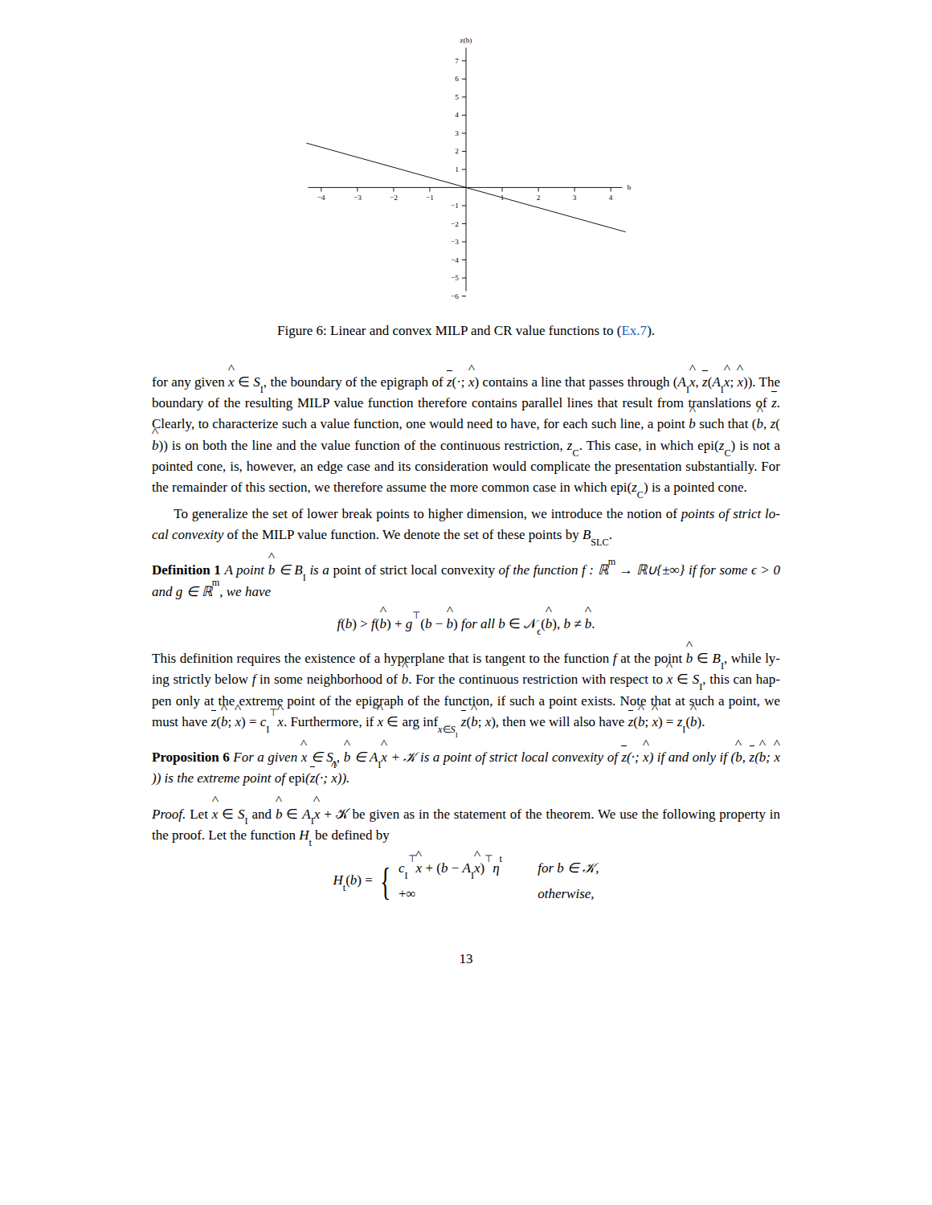z(b) b 7 6 5 4 3 2 1 −1 −2 −3 −4 −5 −6 −4 −3 −2 −1 1 2 3 4
Figure 6: Linear and convex MILP and CR value functions to (Ex.7).
for any given x ∈ SI, the boundary of the epigraph of z(·; x) contains a line that passes through (AI x, z(AI x; x)). The boundary of the resulting MILP value function therefore contains parallel lines that result from translations of z. Clearly, to characterize such a value function, one would need to have, for each such line, a point b such that (b, z(b)) is on both the line and the value function of the continuous restriction, zC. This case, in which epi(zC) is not a pointed cone, is, however, an edge case and its consideration would complicate the presentation substantially. For the remainder of this section, we therefore assume the more common case in which epi(zC) is a pointed cone.
To generalize the set of lower break points to higher dimension, we introduce the notion of points of strict local convexity of the MILP value function. We denote the set of these points by BSLC.
Definition 1 A point b ∈ BI is a point of strict local convexity of the function f : ℝm → ℝ∪{±∞} if for some ϵ > 0 and g ∈ ℝm, we have
f(b) > f(b) + g⊤(b − b) for all b ∈ 𝒩ϵ(b), b ≠ b.
This definition requires the existence of a hyperplane that is tangent to the function f at the point b ∈ BI, while lying strictly below f in some neighborhood of b. For the continuous restriction with respect to x ∈ SI, this can happen only at the extreme point of the epigraph of the function, if such a point exists. Note that at such a point, we must have z(b; x) = cI⊤x. Furthermore, if x ∈ arg infx∈SI z(b; x), then we will also have z(b; x) = zI(b).
Proposition 6 For a given x ∈ SI, b ∈ AI x + 𝒦 is a point of strict local convexity of z(·; x) if and only if (b, z(b; x)) is the extreme point of epi(z(·; x)).
Proof. Let x ∈ SI and b ∈ AI x + 𝒦 be given as in the statement of the theorem. We use the following property in the proof. Let the function Ht be defined by
Ht(b) = { cI⊤x + (b − AI x)⊤ηt for b ∈ 𝒦, +∞ otherwise,
13